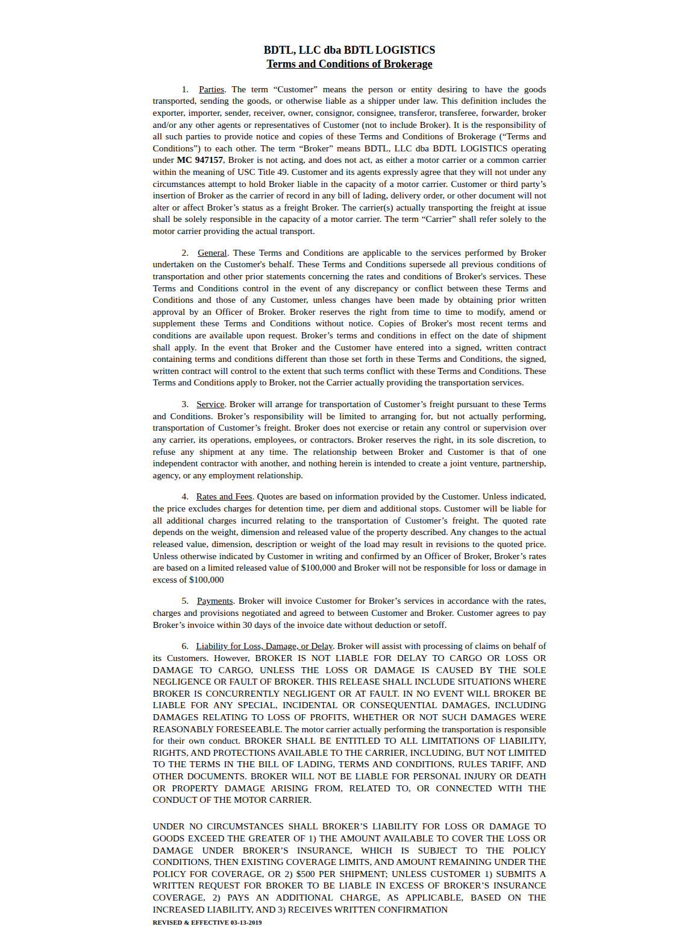BDTL, LLC dba BDTL LOGISTICS
Terms and Conditions of Brokerage
Parties. The term “Customer” means the person or entity desiring to have the goods transported, sending the goods, or otherwise liable as a shipper under law. This definition includes the exporter, importer, sender, receiver, owner, consignor, consignee, transferor, transferee, forwarder, broker and/or any other agents or representatives of Customer (not to include Broker). It is the responsibility of all such parties to provide notice and copies of these Terms and Conditions of Brokerage (“Terms and Conditions”) to each other. The term “Broker” means BDTL, LLC dba BDTL LOGISTICS operating under MC 947157, Broker is not acting, and does not act, as either a motor carrier or a common carrier within the meaning of USC Title 49. Customer and its agents expressly agree that they will not under any circumstances attempt to hold Broker liable in the capacity of a motor carrier. Customer or third party’s insertion of Broker as the carrier of record in any bill of lading, delivery order, or other document will not alter or affect Broker’s status as a freight Broker. The carrier(s) actually transporting the freight at issue shall be solely responsible in the capacity of a motor carrier. The term “Carrier” shall refer solely to the motor carrier providing the actual transport.
General. These Terms and Conditions are applicable to the services performed by Broker undertaken on the Customer's behalf. These Terms and Conditions supersede all previous conditions of transportation and other prior statements concerning the rates and conditions of Broker's services. These Terms and Conditions control in the event of any discrepancy or conflict between these Terms and Conditions and those of any Customer, unless changes have been made by obtaining prior written approval by an Officer of Broker. Broker reserves the right from time to time to modify, amend or supplement these Terms and Conditions without notice. Copies of Broker's most recent terms and conditions are available upon request. Broker’s terms and conditions in effect on the date of shipment shall apply. In the event that Broker and the Customer have entered into a signed, written contract containing terms and conditions different than those set forth in these Terms and Conditions, the signed, written contract will control to the extent that such terms conflict with these Terms and Conditions. These Terms and Conditions apply to Broker, not the Carrier actually providing the transportation services.
Service. Broker will arrange for transportation of Customer’s freight pursuant to these Terms and Conditions. Broker’s responsibility will be limited to arranging for, but not actually performing, transportation of Customer’s freight. Broker does not exercise or retain any control or supervision over any carrier, its operations, employees, or contractors. Broker reserves the right, in its sole discretion, to refuse any shipment at any time. The relationship between Broker and Customer is that of one independent contractor with another, and nothing herein is intended to create a joint venture, partnership, agency, or any employment relationship.
Rates and Fees. Quotes are based on information provided by the Customer. Unless indicated, the price excludes charges for detention time, per diem and additional stops. Customer will be liable for all additional charges incurred relating to the transportation of Customer’s freight. The quoted rate depends on the weight, dimension and released value of the property described. Any changes to the actual released value, dimension, description or weight of the load may result in revisions to the quoted price. Unless otherwise indicated by Customer in writing and confirmed by an Officer of Broker, Broker’s rates are based on a limited released value of $100,000 and Broker will not be responsible for loss or damage in excess of $100,000
Payments. Broker will invoice Customer for Broker’s services in accordance with the rates, charges and provisions negotiated and agreed to between Customer and Broker. Customer agrees to pay Broker’s invoice within 30 days of the invoice date without deduction or setoff.
Liability for Loss, Damage, or Delay. Broker will assist with processing of claims on behalf of its Customers. However, BROKER IS NOT LIABLE FOR DELAY TO CARGO OR LOSS OR DAMAGE TO CARGO, UNLESS THE LOSS OR DAMAGE IS CAUSED BY THE SOLE NEGLIGENCE OR FAULT OF BROKER. THIS RELEASE SHALL INCLUDE SITUATIONS WHERE BROKER IS CONCURRENTLY NEGLIGENT OR AT FAULT. IN NO EVENT WILL BROKER BE LIABLE FOR ANY SPECIAL, INCIDENTAL OR CONSEQUENTIAL DAMAGES, INCLUDING DAMAGES RELATING TO LOSS OF PROFITS, WHETHER OR NOT SUCH DAMAGES WERE REASONABLY FORESEEABLE. The motor carrier actually performing the transportation is responsible for their own conduct. BROKER SHALL BE ENTITLED TO ALL LIMITATIONS OF LIABILITY, RIGHTS, AND PROTECTIONS AVAILABLE TO THE CARRIER, INCLUDING, BUT NOT LIMITED TO THE TERMS IN THE BILL OF LADING, TERMS AND CONDITIONS, RULES TARIFF, AND OTHER DOCUMENTS. BROKER WILL NOT BE LIABLE FOR PERSONAL INJURY OR DEATH OR PROPERTY DAMAGE ARISING FROM, RELATED TO, OR CONNECTED WITH THE CONDUCT OF THE MOTOR CARRIER.
UNDER NO CIRCUMSTANCES SHALL BROKER’S LIABILITY FOR LOSS OR DAMAGE TO GOODS EXCEED THE GREATER OF 1) THE AMOUNT AVAILABLE TO COVER THE LOSS OR DAMAGE UNDER BROKER’S INSURANCE, WHICH IS SUBJECT TO THE POLICY CONDITIONS, THEN EXISTING COVERAGE LIMITS, AND AMOUNT REMAINING UNDER THE POLICY FOR COVERAGE, OR 2) $500 PER SHIPMENT; UNLESS CUSTOMER 1) SUBMITS A WRITTEN REQUEST FOR BROKER TO BE LIABLE IN EXCESS OF BROKER’S INSURANCE COVERAGE, 2) PAYS AN ADDITIONAL CHARGE, AS APPLICABLE, BASED ON THE INCREASED LIABILITY, AND 3) RECEIVES WRITTEN CONFIRMATION
REVISED & EFFECTIVE 03-13-2019